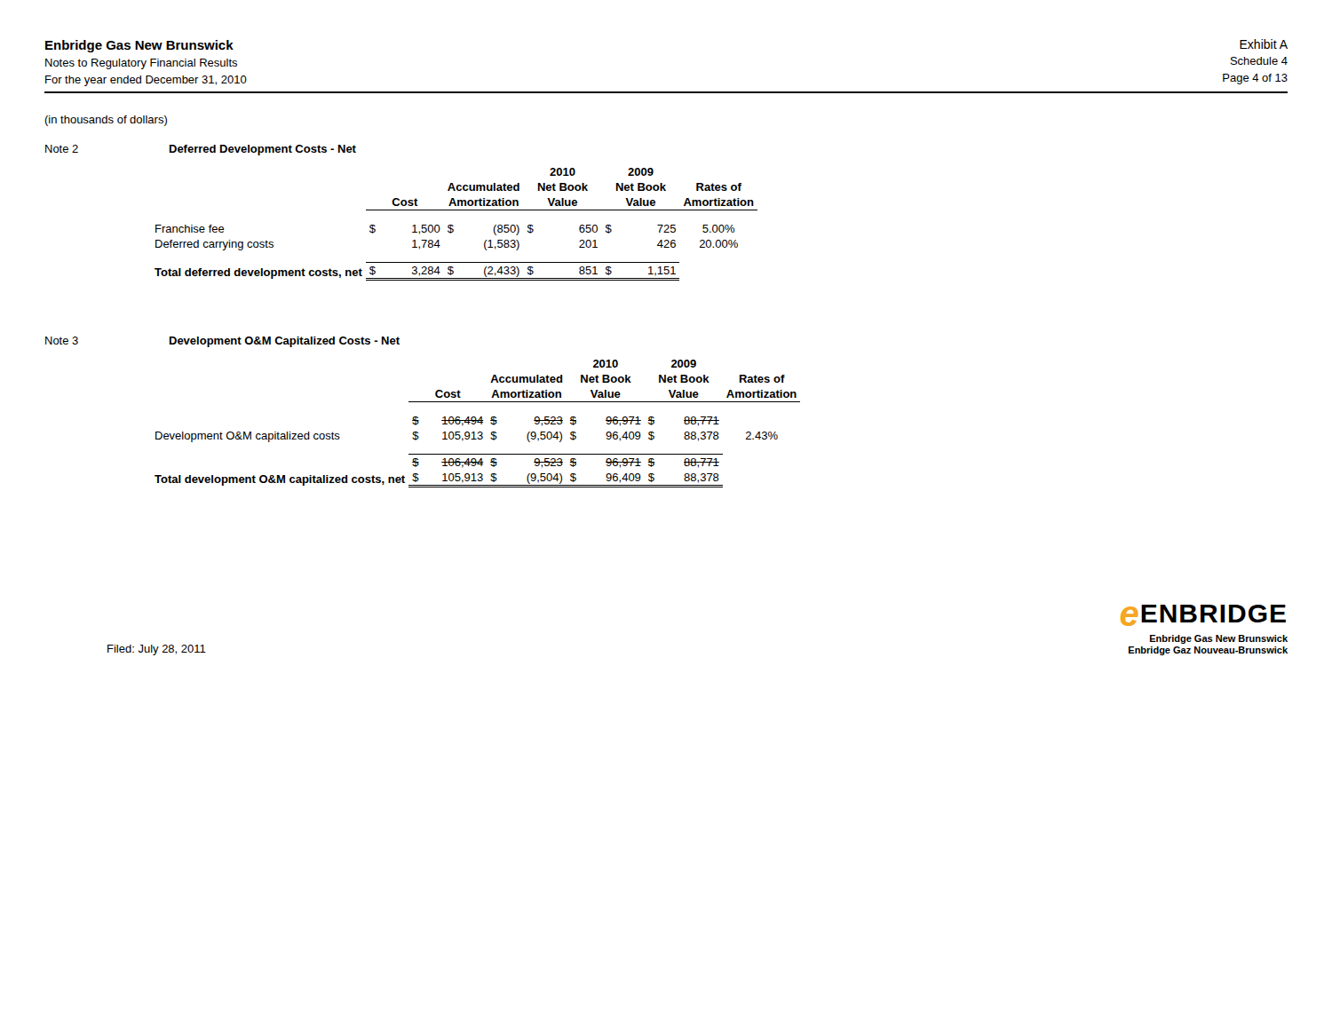Enbridge Gas New Brunswick
Notes to Regulatory Financial Results
For the year ended December 31, 2010
Exhibit A
Schedule 4
Page 4 of 13
(in thousands of dollars)
Note 2
Deferred Development Costs - Net
| | | | 2010 | 2009 | |
| | | Accumulated | Net Book | Net Book | Rates of |
| | Cost | Amortization | Value | Value | Amortization |
| Franchise fee | $ | 1,500 | $ | (850) | $ | 650 | $ | 725 | 5.00% |
| Deferred carrying costs | | 1,784 | | (1,583) | | 201 | | 426 | 20.00% |
| Total deferred development costs, net | $ | 3,284 | $ | (2,433) | $ | 851 | $ | 1,151 | |
Note 3
Development O&M Capitalized Costs - Net
| | | | 2010 | 2009 | |
| | | Accumulated | Net Book | Net Book | Rates of |
| | Cost | Amortization | Value | Value | Amortization |
| | $ | 106,494 | $ | 9,523 | $ | 96,971 | $ | 88,771 | |
| Development O&M capitalized costs | $ | 105,913 | $ | (9,504) | $ | 96,409 | $ | 88,378 | 2.43% |
| | $ | 106,494 | $ | 9,523 | $ | 96,971 | $ | 88,771 | |
| Total development O&M capitalized costs, net | $ | 105,913 | $ | (9,504) | $ | 96,409 | $ | 88,378 | |
Filed: July 28, 2011
e ENBRIDGE
Enbridge Gas New Brunswick
Enbridge Gaz Nouveau-Brunswick